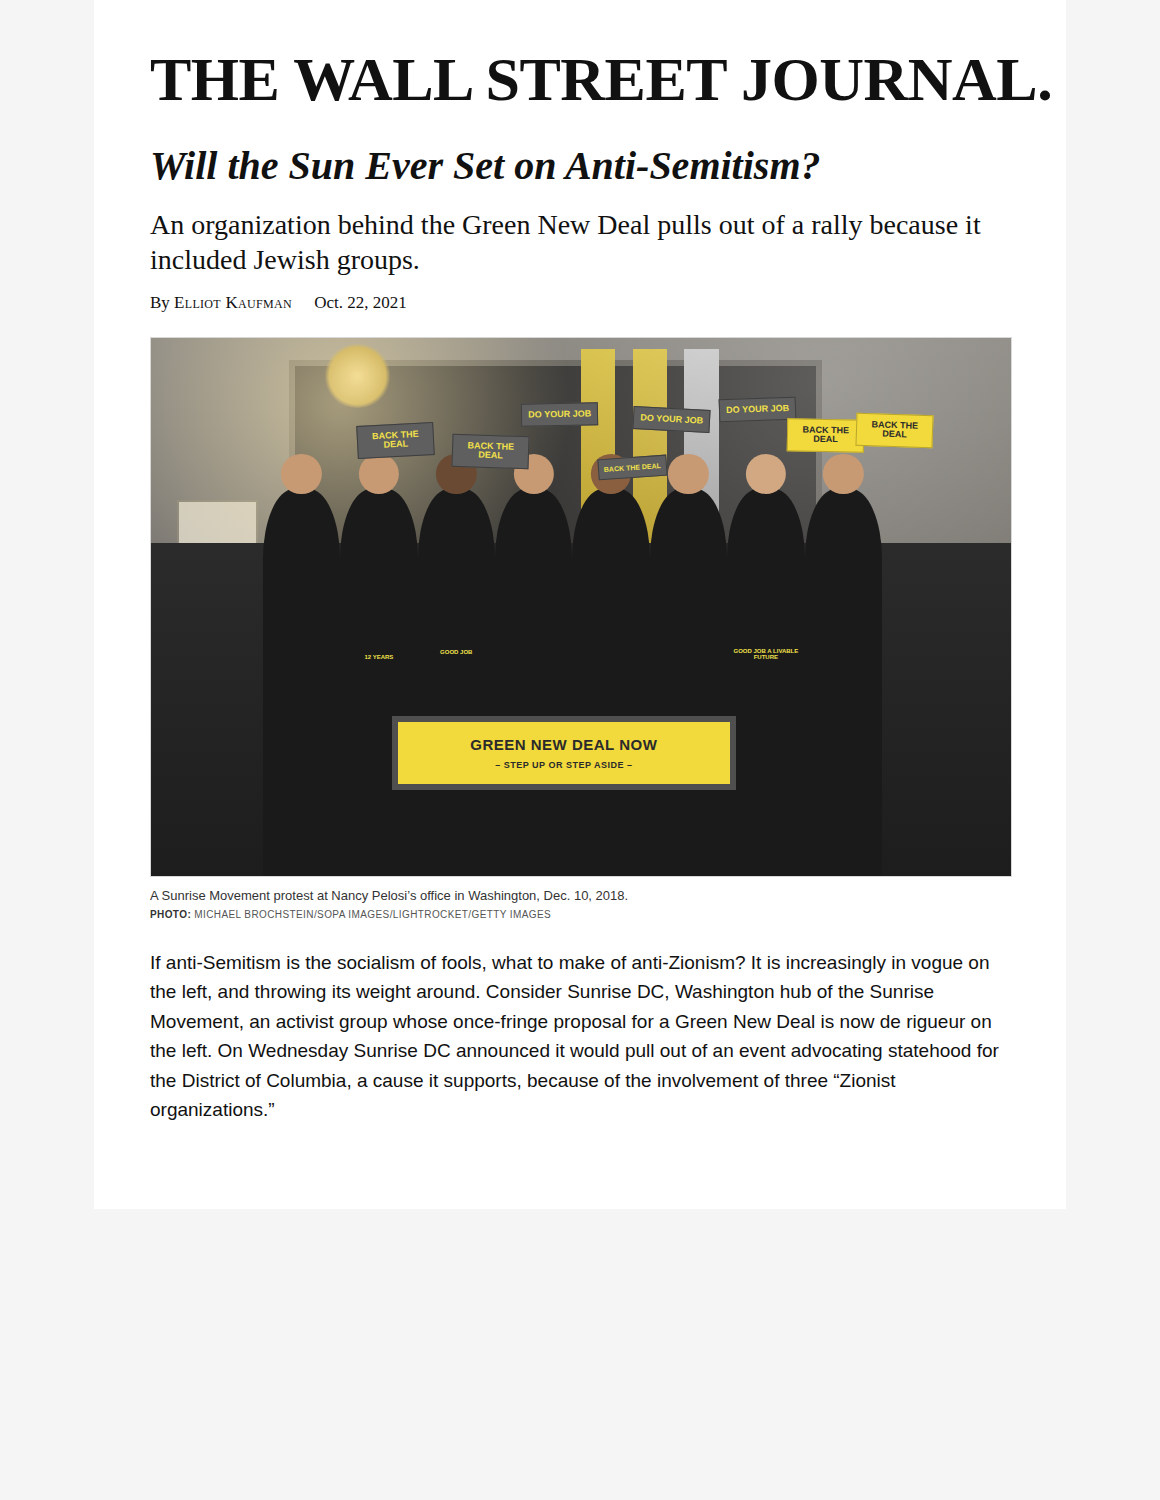THE WALL STREET JOURNAL.
Will the Sun Ever Set on Anti-Semitism?
An organization behind the Green New Deal pulls out of a rally because it included Jewish groups.
By Elliot Kaufman Oct. 22, 2021
Back the Deal
Back the Deal
Do Your Job
Do Your Job
Do Your Job
Back the Deal
Back the Deal
Back the Deal
12 Years
Good Job
Good Job A Livable Future
Green New Deal Now
– Step Up or Step Aside –
A Sunrise Movement protest at Nancy Pelosi’s office in Washington, Dec. 10, 2018. PHOTO: MICHAEL BROCHSTEIN/SOPA IMAGES/LIGHTROCKET/GETTY IMAGES
If anti-Semitism is the socialism of fools, what to make of anti-Zionism? It is increasingly in vogue on the left, and throwing its weight around. Consider Sunrise DC, Washington hub of the Sunrise Movement, an activist group whose once-fringe proposal for a Green New Deal is now de rigueur on the left. On Wednesday Sunrise DC announced it would pull out of an event advocating statehood for the District of Columbia, a cause it supports, because of the involvement of three “Zionist organizations.”